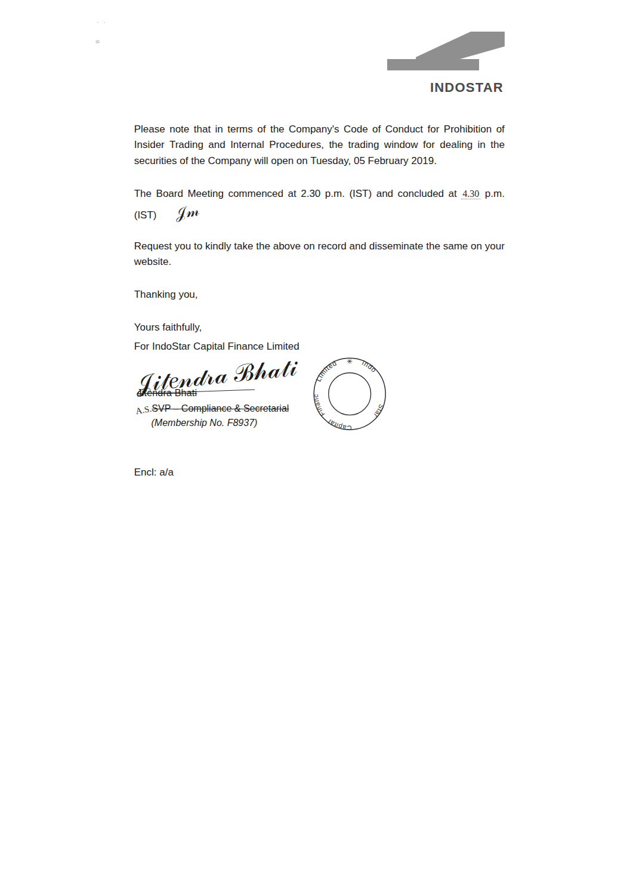· · ≈
INDOSTAR
Please note that in terms of the Company's Code of Conduct for Prohibition of Insider Trading and Internal Procedures, the trading window for dealing in the securities of the Company will open on Tuesday, 05 February 2019.
The Board Meeting commenced at 2.30 p.m. (IST) and concluded at 4.30 p.m. (IST) 𝒥𝓂
Request you to kindly take the above on record and disseminate the same on your website.
Thanking you,
Yours faithfully,
For IndoStar Capital Finance Limited
𝒥𝒾𝓉𝑒𝓃𝒹𝓇𝒶 ℬ𝒽𝒶𝓉𝒾
Jitendra Bhati
A.S. SVP – Compliance & Secretarial
(Membership No. F8937)
Limited Indo Star Capital Finance ✳
Encl: a/a